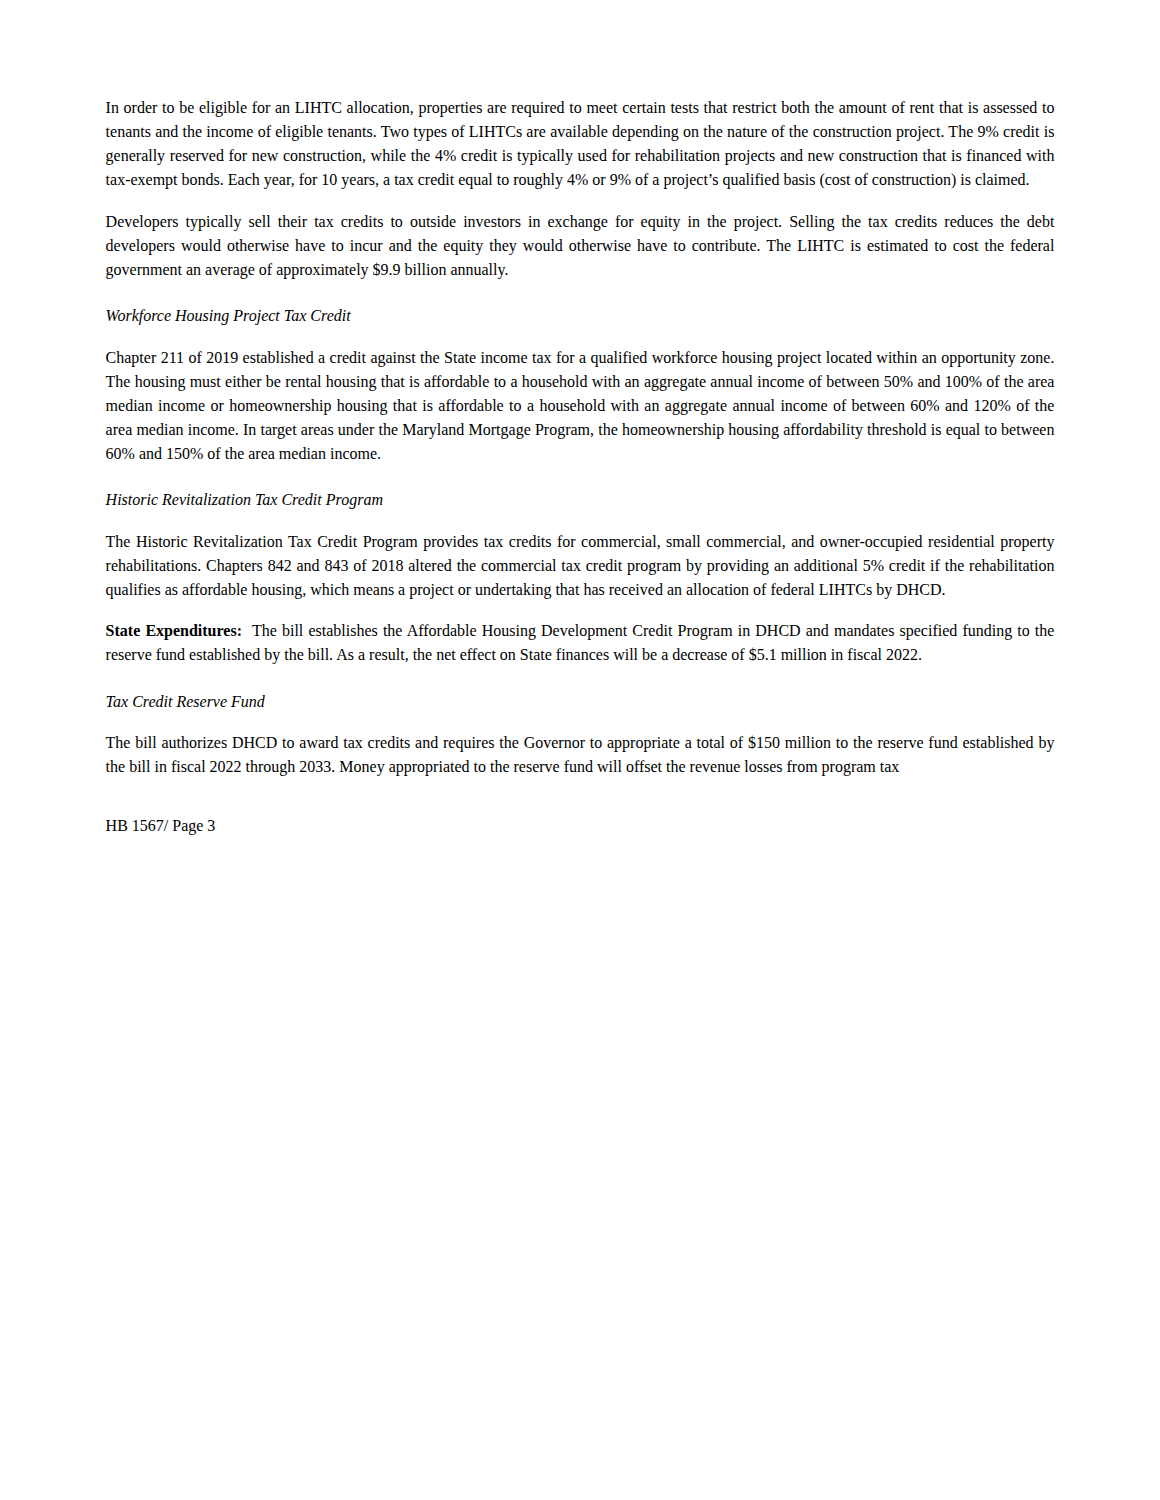In order to be eligible for an LIHTC allocation, properties are required to meet certain tests that restrict both the amount of rent that is assessed to tenants and the income of eligible tenants. Two types of LIHTCs are available depending on the nature of the construction project. The 9% credit is generally reserved for new construction, while the 4% credit is typically used for rehabilitation projects and new construction that is financed with tax-exempt bonds. Each year, for 10 years, a tax credit equal to roughly 4% or 9% of a project’s qualified basis (cost of construction) is claimed.
Developers typically sell their tax credits to outside investors in exchange for equity in the project. Selling the tax credits reduces the debt developers would otherwise have to incur and the equity they would otherwise have to contribute. The LIHTC is estimated to cost the federal government an average of approximately $9.9 billion annually.
Workforce Housing Project Tax Credit
Chapter 211 of 2019 established a credit against the State income tax for a qualified workforce housing project located within an opportunity zone. The housing must either be rental housing that is affordable to a household with an aggregate annual income of between 50% and 100% of the area median income or homeownership housing that is affordable to a household with an aggregate annual income of between 60% and 120% of the area median income. In target areas under the Maryland Mortgage Program, the homeownership housing affordability threshold is equal to between 60% and 150% of the area median income.
Historic Revitalization Tax Credit Program
The Historic Revitalization Tax Credit Program provides tax credits for commercial, small commercial, and owner-occupied residential property rehabilitations. Chapters 842 and 843 of 2018 altered the commercial tax credit program by providing an additional 5% credit if the rehabilitation qualifies as affordable housing, which means a project or undertaking that has received an allocation of federal LIHTCs by DHCD.
State Expenditures: The bill establishes the Affordable Housing Development Credit Program in DHCD and mandates specified funding to the reserve fund established by the bill. As a result, the net effect on State finances will be a decrease of $5.1 million in fiscal 2022.
Tax Credit Reserve Fund
The bill authorizes DHCD to award tax credits and requires the Governor to appropriate a total of $150 million to the reserve fund established by the bill in fiscal 2022 through 2033. Money appropriated to the reserve fund will offset the revenue losses from program tax
HB 1567/ Page 3